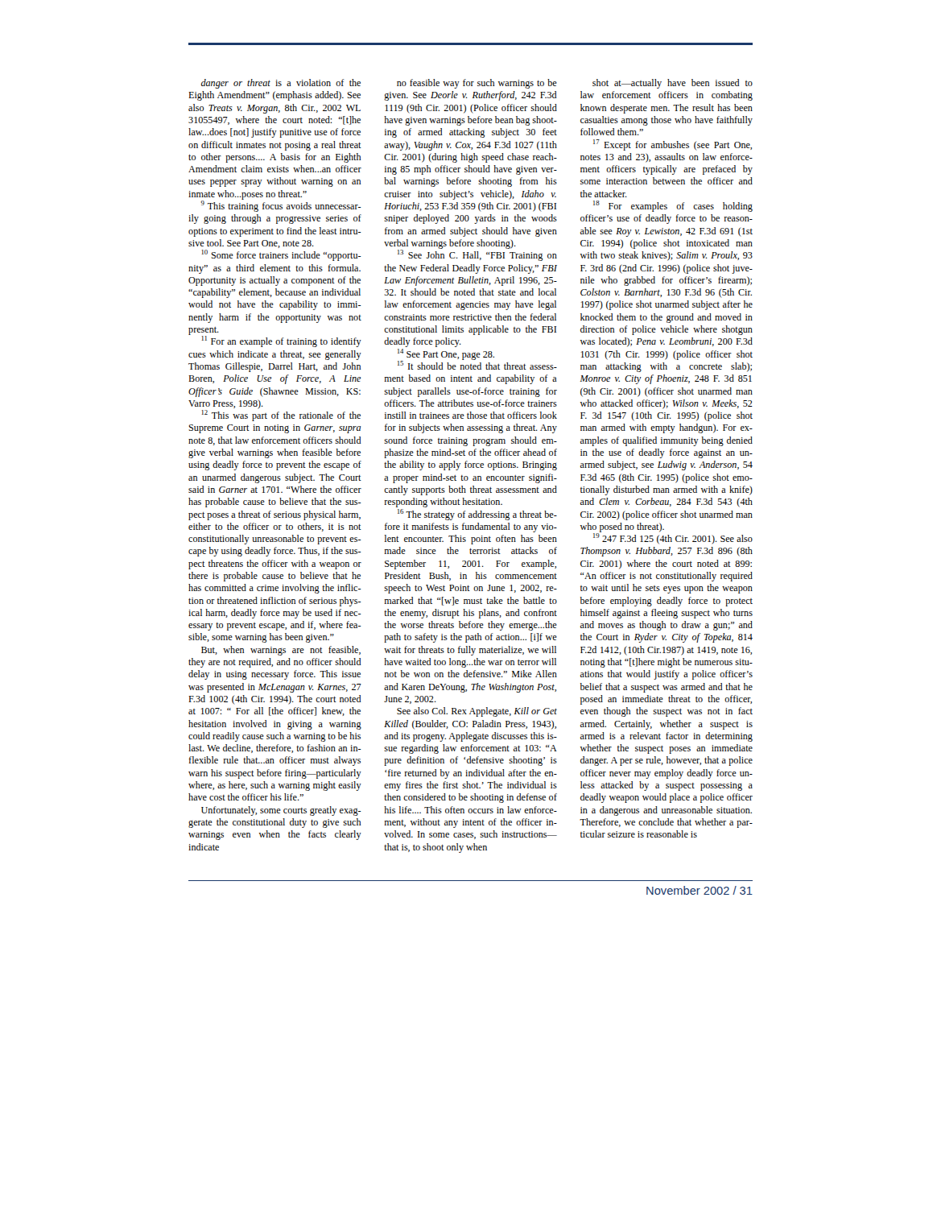danger or threat is a violation of the Eighth Amendment” (emphasis added). See also Treats v. Morgan, 8th Cir., 2002 WL 31055497, where the court noted: “[t]he law...does [not] justify punitive use of force on difficult inmates not posing a real threat to other persons.... A basis for an Eighth Amendment claim exists when...an officer uses pepper spray without warning on an inmate who...poses no threat.”
9 This training focus avoids unnecessarily going through a progressive series of options to experiment to find the least intrusive tool. See Part One, note 28.
10 Some force trainers include “opportunity” as a third element to this formula. Opportunity is actually a component of the “capability” element, because an individual would not have the capability to imminently harm if the opportunity was not present.
11 For an example of training to identify cues which indicate a threat, see generally Thomas Gillespie, Darrel Hart, and John Boren, Police Use of Force, A Line Officer’s Guide (Shawnee Mission, KS: Varro Press, 1998).
12 This was part of the rationale of the Supreme Court in noting in Garner, supra note 8, that law enforcement officers should give verbal warnings when feasible before using deadly force to prevent the escape of an unarmed dangerous subject. The Court said in Garner at 1701. “Where the officer has probable cause to believe that the suspect poses a threat of serious physical harm, either to the officer or to others, it is not constitutionally unreasonable to prevent escape by using deadly force. Thus, if the suspect threatens the officer with a weapon or there is probable cause to believe that he has committed a crime involving the infliction or threatened infliction of serious physical harm, deadly force may be used if necessary to prevent escape, and if, where feasible, some warning has been given.”
But, when warnings are not feasible, they are not required, and no officer should delay in using necessary force. This issue was presented in McLenagan v. Karnes, 27 F.3d 1002 (4th Cir. 1994). The court noted at 1007: “ For all [the officer] knew, the hesitation involved in giving a warning could readily cause such a warning to be his last. We decline, therefore, to fashion an inflexible rule that...an officer must always warn his suspect before firing—particularly where, as here, such a warning might easily have cost the officer his life.”
Unfortunately, some courts greatly exaggerate the constitutional duty to give such warnings even when the facts clearly indicate
no feasible way for such warnings to be given. See Deorle v. Rutherford, 242 F.3d 1119 (9th Cir. 2001) (Police officer should have given warnings before bean bag shooting of armed attacking subject 30 feet away), Vaughn v. Cox, 264 F.3d 1027 (11th Cir. 2001) (during high speed chase reaching 85 mph officer should have given verbal warnings before shooting from his cruiser into subject’s vehicle), Idaho v. Horiuchi, 253 F.3d 359 (9th Cir. 2001) (FBI sniper deployed 200 yards in the woods from an armed subject should have given verbal warnings before shooting).
13 See John C. Hall, “FBI Training on the New Federal Deadly Force Policy,” FBI Law Enforcement Bulletin, April 1996, 25-32. It should be noted that state and local law enforcement agencies may have legal constraints more restrictive then the federal constitutional limits applicable to the FBI deadly force policy.
14 See Part One, page 28.
15 It should be noted that threat assessment based on intent and capability of a subject parallels use-of-force training for officers. The attributes use-of-force trainers instill in trainees are those that officers look for in subjects when assessing a threat. Any sound force training program should emphasize the mind-set of the officer ahead of the ability to apply force options. Bringing a proper mind-set to an encounter significantly supports both threat assessment and responding without hesitation.
16 The strategy of addressing a threat before it manifests is fundamental to any violent encounter. This point often has been made since the terrorist attacks of September 11, 2001. For example, President Bush, in his commencement speech to West Point on June 1, 2002, remarked that “[w]e must take the battle to the enemy, disrupt his plans, and confront the worse threats before they emerge...the path to safety is the path of action... [i]f we wait for threats to fully materialize, we will have waited too long...the war on terror will not be won on the defensive.” Mike Allen and Karen DeYoung, The Washington Post, June 2, 2002.
See also Col. Rex Applegate, Kill or Get Killed (Boulder, CO: Paladin Press, 1943), and its progeny. Applegate discusses this issue regarding law enforcement at 103: “A pure definition of ‘defensive shooting’ is ‘fire returned by an individual after the enemy fires the first shot.’ The individual is then considered to be shooting in defense of his life.... This often occurs in law enforcement, without any intent of the officer involved. In some cases, such instructions—that is, to shoot only when
shot at—actually have been issued to law enforcement officers in combating known desperate men. The result has been casualties among those who have faithfully followed them.”
17 Except for ambushes (see Part One, notes 13 and 23), assaults on law enforcement officers typically are prefaced by some interaction between the officer and the attacker.
18 For examples of cases holding officer’s use of deadly force to be reasonable see Roy v. Lewiston, 42 F.3d 691 (1st Cir. 1994) (police shot intoxicated man with two steak knives); Salim v. Proulx, 93 F. 3rd 86 (2nd Cir. 1996) (police shot juvenile who grabbed for officer’s firearm); Colston v. Barnhart, 130 F.3d 96 (5th Cir. 1997) (police shot unarmed subject after he knocked them to the ground and moved in direction of police vehicle where shotgun was located); Pena v. Leombruni, 200 F.3d 1031 (7th Cir. 1999) (police officer shot man attacking with a concrete slab); Monroe v. City of Phoeniz, 248 F. 3d 851 (9th Cir. 2001) (officer shot unarmed man who attacked officer); Wilson v. Meeks, 52 F. 3d 1547 (10th Cir. 1995) (police shot man armed with empty handgun). For examples of qualified immunity being denied in the use of deadly force against an unarmed subject, see Ludwig v. Anderson, 54 F.3d 465 (8th Cir. 1995) (police shot emotionally disturbed man armed with a knife) and Clem v. Corbeau, 284 F.3d 543 (4th Cir. 2002) (police officer shot unarmed man who posed no threat).
19 247 F.3d 125 (4th Cir. 2001). See also Thompson v. Hubbard, 257 F.3d 896 (8th Cir. 2001) where the court noted at 899: “An officer is not constitutionally required to wait until he sets eyes upon the weapon before employing deadly force to protect himself against a fleeing suspect who turns and moves as though to draw a gun;” and the Court in Ryder v. City of Topeka, 814 F.2d 1412, (10th Cir.1987) at 1419, note 16, noting that “[t]here might be numerous situations that would justify a police officer’s belief that a suspect was armed and that he posed an immediate threat to the officer, even though the suspect was not in fact armed. Certainly, whether a suspect is armed is a relevant factor in determining whether the suspect poses an immediate danger. A per se rule, however, that a police officer never may employ deadly force unless attacked by a suspect possessing a deadly weapon would place a police officer in a dangerous and unreasonable situation. Therefore, we conclude that whether a particular seizure is reasonable is
November 2002 / 31